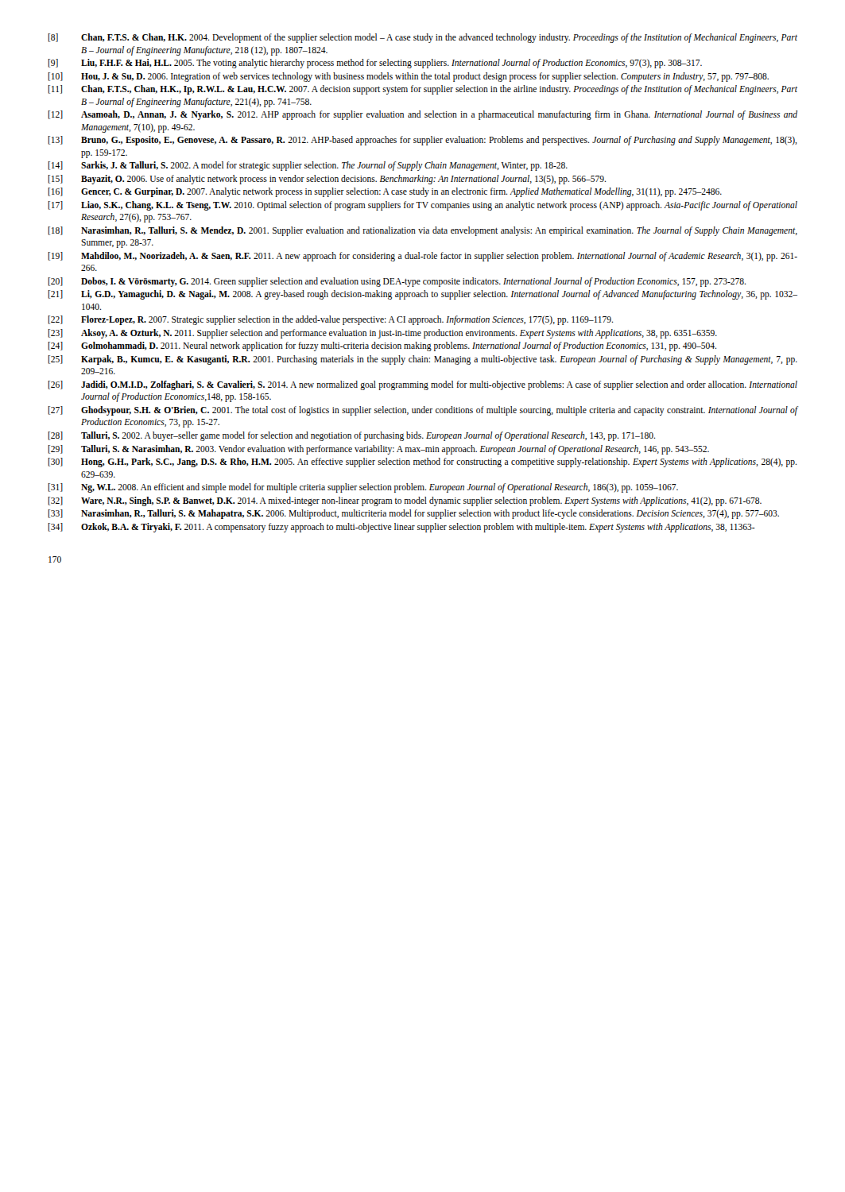[8] Chan, F.T.S. & Chan, H.K. 2004. Development of the supplier selection model – A case study in the advanced technology industry. Proceedings of the Institution of Mechanical Engineers, Part B – Journal of Engineering Manufacture, 218 (12), pp. 1807–1824.
[9] Liu, F.H.F. & Hai, H.L. 2005. The voting analytic hierarchy process method for selecting suppliers. International Journal of Production Economics, 97(3), pp. 308–317.
[10] Hou, J. & Su, D. 2006. Integration of web services technology with business models within the total product design process for supplier selection. Computers in Industry, 57, pp. 797–808.
[11] Chan, F.T.S., Chan, H.K., Ip, R.W.L. & Lau, H.C.W. 2007. A decision support system for supplier selection in the airline industry. Proceedings of the Institution of Mechanical Engineers, Part B – Journal of Engineering Manufacture, 221(4), pp. 741–758.
[12] Asamoah, D., Annan, J. & Nyarko, S. 2012. AHP approach for supplier evaluation and selection in a pharmaceutical manufacturing firm in Ghana. International Journal of Business and Management, 7(10), pp. 49-62.
[13] Bruno, G., Esposito, E., Genovese, A. & Passaro, R. 2012. AHP-based approaches for supplier evaluation: Problems and perspectives. Journal of Purchasing and Supply Management, 18(3), pp. 159-172.
[14] Sarkis, J. & Talluri, S. 2002. A model for strategic supplier selection. The Journal of Supply Chain Management, Winter, pp. 18-28.
[15] Bayazit, O. 2006. Use of analytic network process in vendor selection decisions. Benchmarking: An International Journal, 13(5), pp. 566–579.
[16] Gencer, C. & Gurpinar, D. 2007. Analytic network process in supplier selection: A case study in an electronic firm. Applied Mathematical Modelling, 31(11), pp. 2475–2486.
[17] Liao, S.K., Chang, K.L. & Tseng, T.W. 2010. Optimal selection of program suppliers for TV companies using an analytic network process (ANP) approach. Asia-Pacific Journal of Operational Research, 27(6), pp. 753–767.
[18] Narasimhan, R., Talluri, S. & Mendez, D. 2001. Supplier evaluation and rationalization via data envelopment analysis: An empirical examination. The Journal of Supply Chain Management, Summer, pp. 28-37.
[19] Mahdiloo, M., Noorizadeh, A. & Saen, R.F. 2011. A new approach for considering a dual-role factor in supplier selection problem. International Journal of Academic Research, 3(1), pp. 261-266.
[20] Dobos, I. & Vörösmarty, G. 2014. Green supplier selection and evaluation using DEA-type composite indicators. International Journal of Production Economics, 157, pp. 273-278.
[21] Li, G.D., Yamaguchi, D. & Nagai., M. 2008. A grey-based rough decision-making approach to supplier selection. International Journal of Advanced Manufacturing Technology, 36, pp. 1032–1040.
[22] Florez-Lopez, R. 2007. Strategic supplier selection in the added-value perspective: A CI approach. Information Sciences, 177(5), pp. 1169–1179.
[23] Aksoy, A. & Ozturk, N. 2011. Supplier selection and performance evaluation in just-in-time production environments. Expert Systems with Applications, 38, pp. 6351–6359.
[24] Golmohammadi, D. 2011. Neural network application for fuzzy multi-criteria decision making problems. International Journal of Production Economics, 131, pp. 490–504.
[25] Karpak, B., Kumcu, E. & Kasuganti, R.R. 2001. Purchasing materials in the supply chain: Managing a multi-objective task. European Journal of Purchasing & Supply Management, 7, pp. 209–216.
[26] Jadidi, O.M.I.D., Zolfaghari, S. & Cavalieri, S. 2014. A new normalized goal programming model for multi-objective problems: A case of supplier selection and order allocation. International Journal of Production Economics,148, pp. 158-165.
[27] Ghodsypour, S.H. & O'Brien, C. 2001. The total cost of logistics in supplier selection, under conditions of multiple sourcing, multiple criteria and capacity constraint. International Journal of Production Economics, 73, pp. 15-27.
[28] Talluri, S. 2002. A buyer–seller game model for selection and negotiation of purchasing bids. European Journal of Operational Research, 143, pp. 171–180.
[29] Talluri, S. & Narasimhan, R. 2003. Vendor evaluation with performance variability: A max–min approach. European Journal of Operational Research, 146, pp. 543–552.
[30] Hong, G.H., Park, S.C., Jang, D.S. & Rho, H.M. 2005. An effective supplier selection method for constructing a competitive supply-relationship. Expert Systems with Applications, 28(4), pp. 629–639.
[31] Ng, W.L. 2008. An efficient and simple model for multiple criteria supplier selection problem. European Journal of Operational Research, 186(3), pp. 1059–1067.
[32] Ware, N.R., Singh, S.P. & Banwet, D.K. 2014. A mixed-integer non-linear program to model dynamic supplier selection problem. Expert Systems with Applications, 41(2), pp. 671-678.
[33] Narasimhan, R., Talluri, S. & Mahapatra, S.K. 2006. Multiproduct, multicriteria model for supplier selection with product life-cycle considerations. Decision Sciences, 37(4), pp. 577–603.
[34] Ozkok, B.A. & Tiryaki, F. 2011. A compensatory fuzzy approach to multi-objective linear supplier selection problem with multiple-item. Expert Systems with Applications, 38, 11363-
170